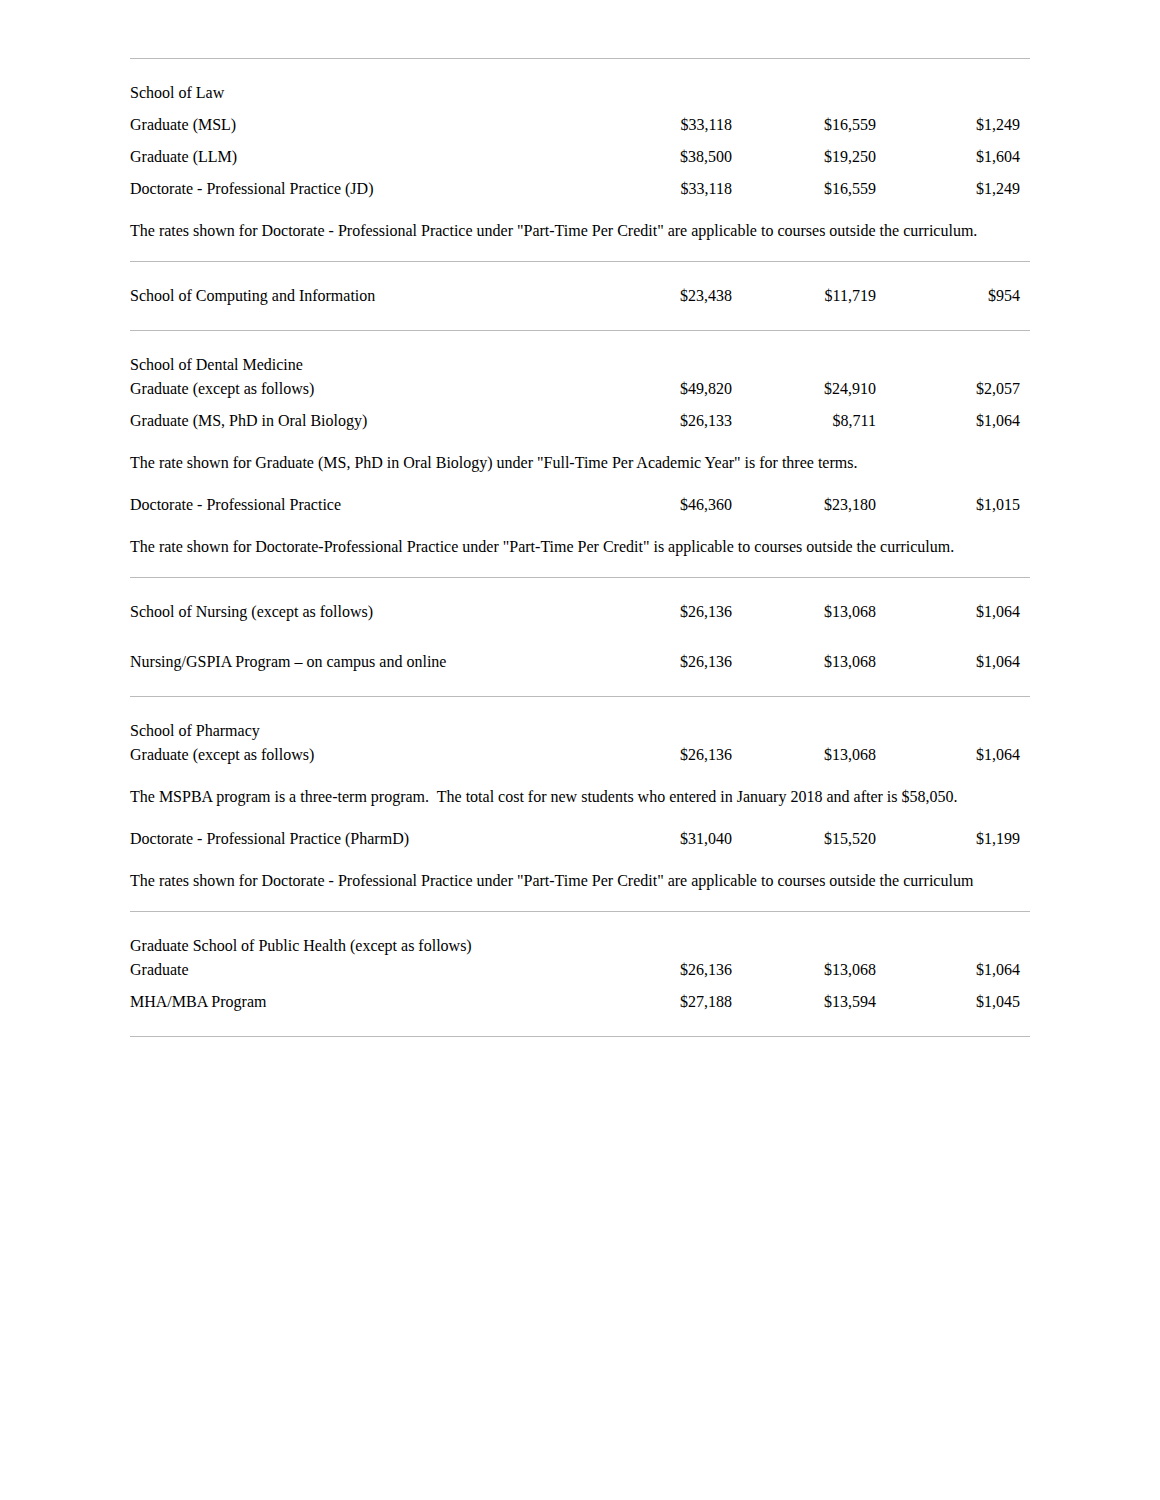| School of Law | | | |
| Graduate (MSL) | $33,118 | $16,559 | $1,249 |
| Graduate (LLM) | $38,500 | $19,250 | $1,604 |
| Doctorate - Professional Practice (JD) | $33,118 | $16,559 | $1,249 |
The rates shown for Doctorate - Professional Practice under "Part-Time Per Credit" are applicable to courses outside the curriculum.
| School of Computing and Information | $23,438 | $11,719 | $954 |
| School of Dental Medicine Graduate (except as follows) | $49,820 | $24,910 | $2,057 |
| Graduate (MS, PhD in Oral Biology) | $26,133 | $8,711 | $1,064 |
The rate shown for Graduate (MS, PhD in Oral Biology) under "Full-Time Per Academic Year" is for three terms.
| Doctorate - Professional Practice | $46,360 | $23,180 | $1,015 |
The rate shown for Doctorate-Professional Practice under "Part-Time Per Credit" is applicable to courses outside the curriculum.
| School of Nursing (except as follows) | $26,136 | $13,068 | $1,064 |
| Nursing/GSPIA Program – on campus and online | $26,136 | $13,068 | $1,064 |
| School of Pharmacy Graduate (except as follows) | $26,136 | $13,068 | $1,064 |
The MSPBA program is a three-term program. The total cost for new students who entered in January 2018 and after is $58,050.
| Doctorate - Professional Practice (PharmD) | $31,040 | $15,520 | $1,199 |
The rates shown for Doctorate - Professional Practice under "Part-Time Per Credit" are applicable to courses outside the curriculum
| Graduate School of Public Health (except as follows) Graduate | $26,136 | $13,068 | $1,064 |
| MHA/MBA Program | $27,188 | $13,594 | $1,045 |